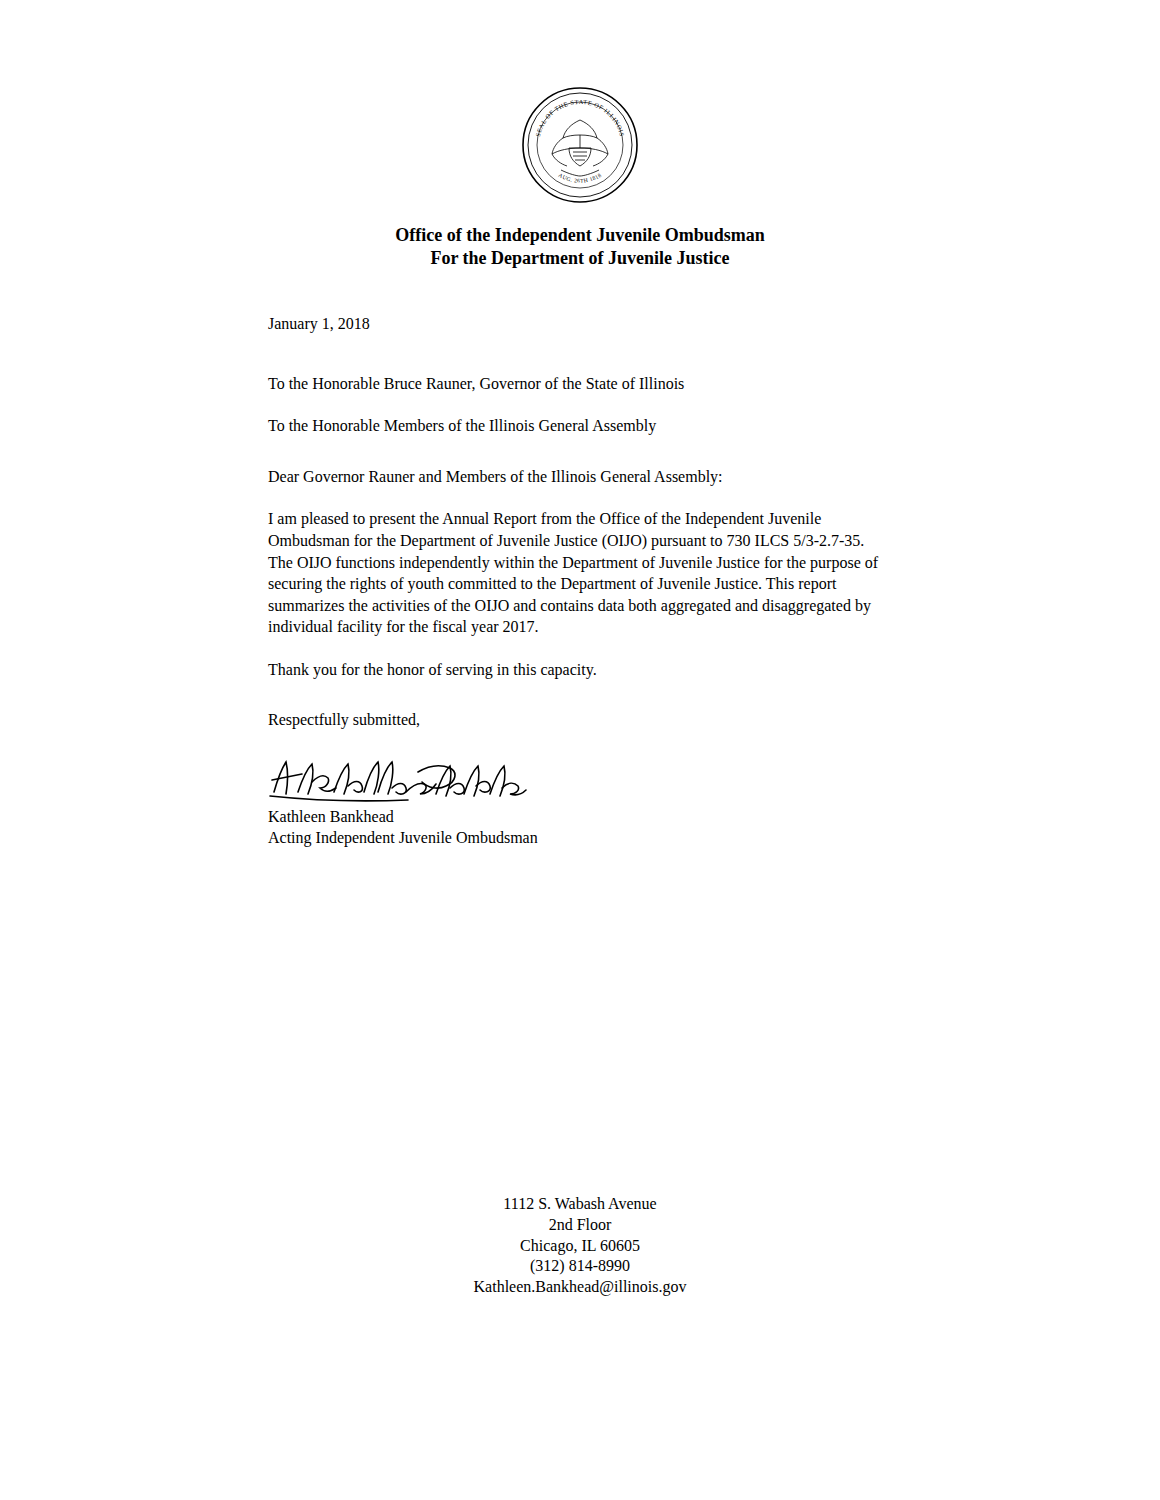SEAL OF THE STATE OF ILLINOIS AUG. 26TH 1818
Office of the Independent Juvenile Ombudsman For the Department of Juvenile Justice
January 1, 2018
To the Honorable Bruce Rauner, Governor of the State of Illinois
To the Honorable Members of the Illinois General Assembly
Dear Governor Rauner and Members of the Illinois General Assembly:
I am pleased to present the Annual Report from the Office of the Independent Juvenile Ombudsman for the Department of Juvenile Justice (OIJO) pursuant to 730 ILCS 5/3-2.7-35. The OIJO functions independently within the Department of Juvenile Justice for the purpose of securing the rights of youth committed to the Department of Juvenile Justice. This report summarizes the activities of the OIJO and contains data both aggregated and disaggregated by individual facility for the fiscal year 2017.
Thank you for the honor of serving in this capacity.
Respectfully submitted,
Kathleen Bankhead
Acting Independent Juvenile Ombudsman
1112 S. Wabash Avenue
2nd Floor
Chicago, IL 60605
(312) 814-8990
Kathleen.Bankhead@illinois.gov